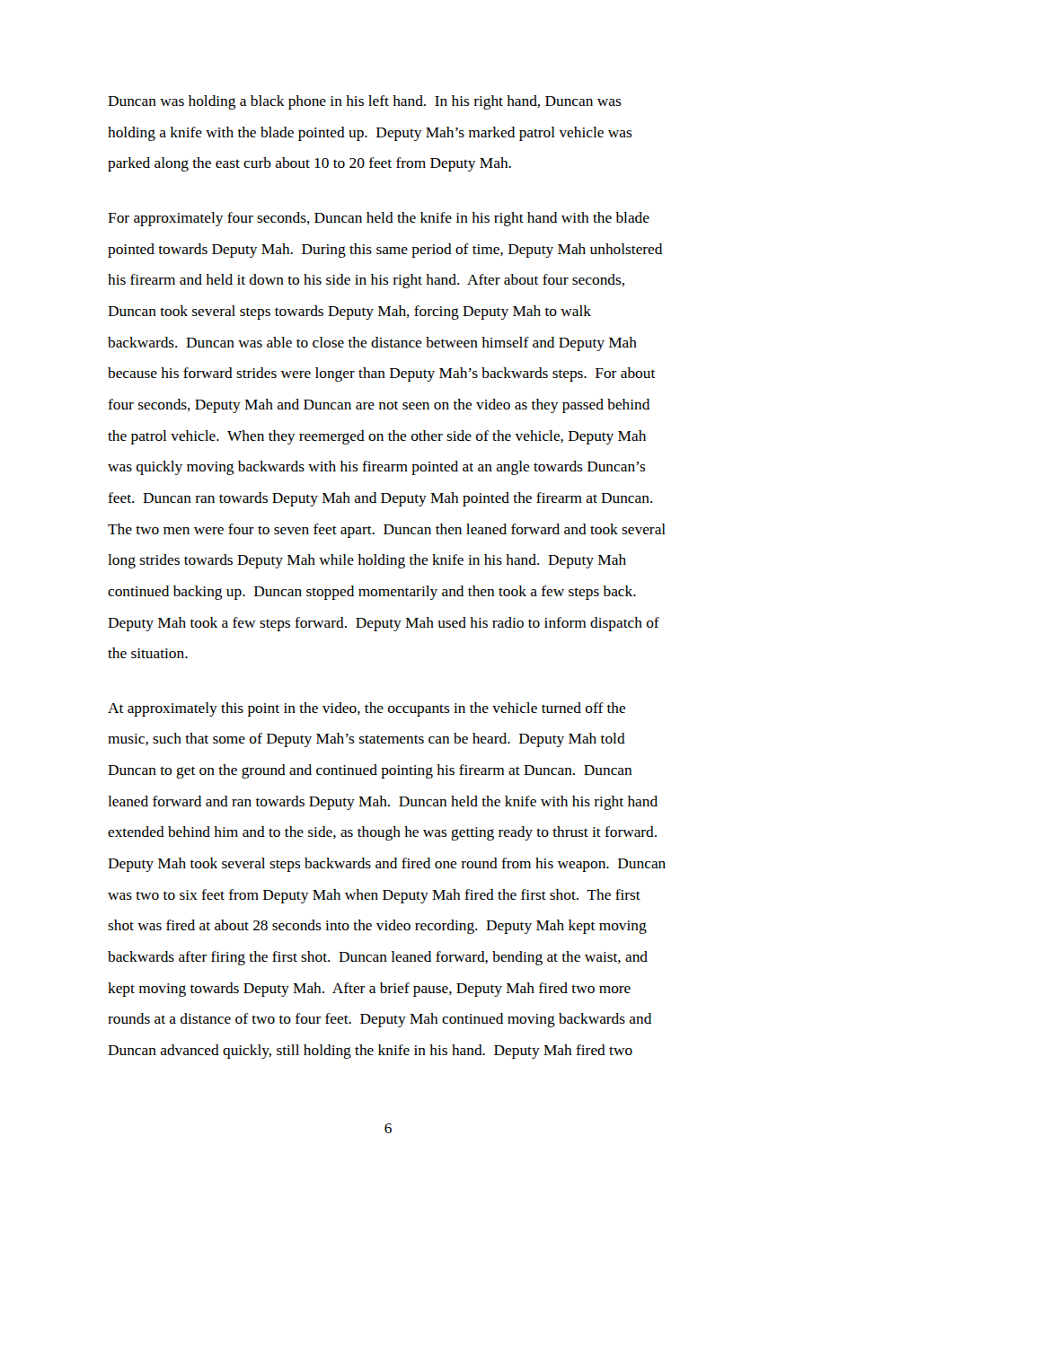Duncan was holding a black phone in his left hand. In his right hand, Duncan was holding a knife with the blade pointed up. Deputy Mah’s marked patrol vehicle was parked along the east curb about 10 to 20 feet from Deputy Mah.
For approximately four seconds, Duncan held the knife in his right hand with the blade pointed towards Deputy Mah. During this same period of time, Deputy Mah unholstered his firearm and held it down to his side in his right hand. After about four seconds, Duncan took several steps towards Deputy Mah, forcing Deputy Mah to walk backwards. Duncan was able to close the distance between himself and Deputy Mah because his forward strides were longer than Deputy Mah’s backwards steps. For about four seconds, Deputy Mah and Duncan are not seen on the video as they passed behind the patrol vehicle. When they reemerged on the other side of the vehicle, Deputy Mah was quickly moving backwards with his firearm pointed at an angle towards Duncan’s feet. Duncan ran towards Deputy Mah and Deputy Mah pointed the firearm at Duncan. The two men were four to seven feet apart. Duncan then leaned forward and took several long strides towards Deputy Mah while holding the knife in his hand. Deputy Mah continued backing up. Duncan stopped momentarily and then took a few steps back. Deputy Mah took a few steps forward. Deputy Mah used his radio to inform dispatch of the situation.
At approximately this point in the video, the occupants in the vehicle turned off the music, such that some of Deputy Mah’s statements can be heard. Deputy Mah told Duncan to get on the ground and continued pointing his firearm at Duncan. Duncan leaned forward and ran towards Deputy Mah. Duncan held the knife with his right hand extended behind him and to the side, as though he was getting ready to thrust it forward. Deputy Mah took several steps backwards and fired one round from his weapon. Duncan was two to six feet from Deputy Mah when Deputy Mah fired the first shot. The first shot was fired at about 28 seconds into the video recording. Deputy Mah kept moving backwards after firing the first shot. Duncan leaned forward, bending at the waist, and kept moving towards Deputy Mah. After a brief pause, Deputy Mah fired two more rounds at a distance of two to four feet. Deputy Mah continued moving backwards and Duncan advanced quickly, still holding the knife in his hand. Deputy Mah fired two
6